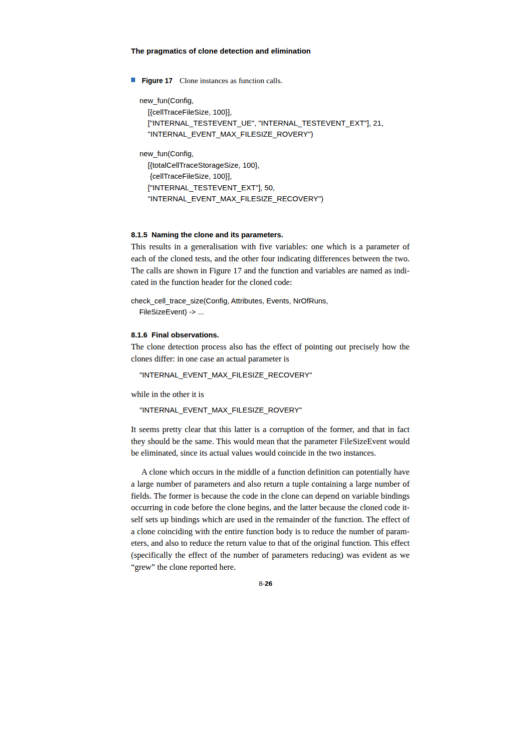The pragmatics of clone detection and elimination
Figure 17 Clone instances as function calls.
new_fun(Config,
    [{cellTraceFileSize, 100}],
    ["INTERNAL_TESTEVENT_UE", "INTERNAL_TESTEVENT_EXT"], 21,
    "INTERNAL_EVENT_MAX_FILESIZE_ROVERY")
new_fun(Config,
    [{totalCellTraceStorageSize, 100},
     {cellTraceFileSize, 100}],
    ["INTERNAL_TESTEVENT_EXT"], 50,
    "INTERNAL_EVENT_MAX_FILESIZE_RECOVERY")
8.1.5 Naming the clone and its parameters.
This results in a generalisation with five variables: one which is a parameter of each of the cloned tests, and the other four indicating differences between the two. The calls are shown in Figure 17 and the function and variables are named as indicated in the function header for the cloned code:
check_cell_trace_size(Config, Attributes, Events, NrOfRuns,
    FileSizeEvent) -> ...
8.1.6 Final observations.
The clone detection process also has the effect of pointing out precisely how the clones differ: in one case an actual parameter is
"INTERNAL_EVENT_MAX_FILESIZE_RECOVERY"
while in the other it is
"INTERNAL_EVENT_MAX_FILESIZE_ROVERY"
It seems pretty clear that this latter is a corruption of the former, and that in fact they should be the same. This would mean that the parameter FileSizeEvent would be eliminated, since its actual values would coincide in the two instances.
A clone which occurs in the middle of a function definition can potentially have a large number of parameters and also return a tuple containing a large number of fields. The former is because the code in the clone can depend on variable bindings occurring in code before the clone begins, and the latter because the cloned code itself sets up bindings which are used in the remainder of the function. The effect of a clone coinciding with the entire function body is to reduce the number of parameters, and also to reduce the return value to that of the original function. This effect (specifically the effect of the number of parameters reducing) was evident as we “grew” the clone reported here.
8-26